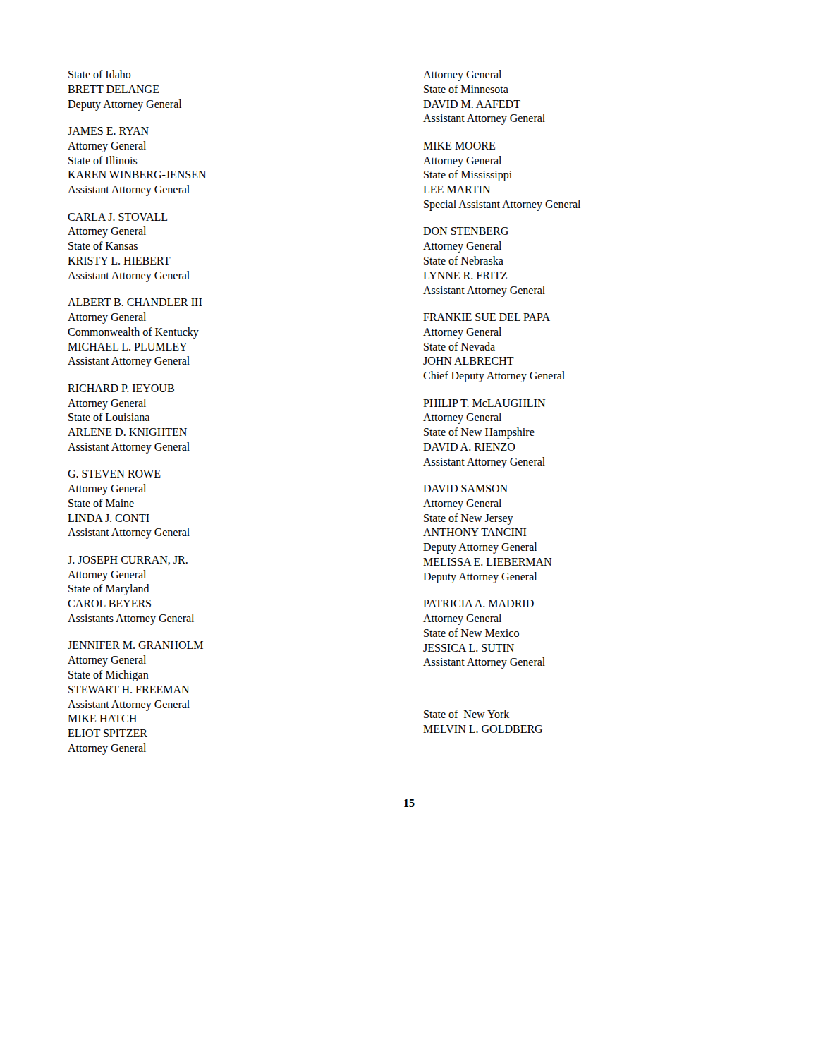State of Idaho
BRETT DELANGE
Deputy Attorney General
JAMES E. RYAN
Attorney General
State of Illinois
KAREN WINBERG-JENSEN
Assistant Attorney General
CARLA J. STOVALL
Attorney General
State of Kansas
KRISTY L. HIEBERT
Assistant Attorney General
ALBERT B. CHANDLER III
Attorney General
Commonwealth of Kentucky
MICHAEL L. PLUMLEY
Assistant Attorney General
RICHARD P. IEYOUB
Attorney General
State of Louisiana
ARLENE D. KNIGHTEN
Assistant Attorney General
G. STEVEN ROWE
Attorney General
State of Maine
LINDA J. CONTI
Assistant Attorney General
J. JOSEPH CURRAN, JR.
Attorney General
State of Maryland
CAROL BEYERS
Assistants Attorney General
JENNIFER M. GRANHOLM
Attorney General
State of Michigan
STEWART H. FREEMAN
Assistant Attorney General
MIKE HATCH
ELIOT SPITZER
Attorney General
Attorney General
State of Minnesota
DAVID M. AAFEDT
Assistant Attorney General
MIKE MOORE
Attorney General
State of Mississippi
LEE MARTIN
Special Assistant Attorney General
DON STENBERG
Attorney General
State of Nebraska
LYNNE R. FRITZ
Assistant Attorney General
FRANKIE SUE DEL PAPA
Attorney General
State of Nevada
JOHN ALBRECHT
Chief Deputy Attorney General
PHILIP T. McLAUGHLIN
Attorney General
State of New Hampshire
DAVID A. RIENZO
Assistant Attorney General
DAVID SAMSON
Attorney General
State of New Jersey
ANTHONY TANCINI
Deputy Attorney General
MELISSA E. LIEBERMAN
Deputy Attorney General
PATRICIA A. MADRID
Attorney General
State of New Mexico
JESSICA L. SUTIN
Assistant Attorney General
State of New York
MELVIN L. GOLDBERG
15